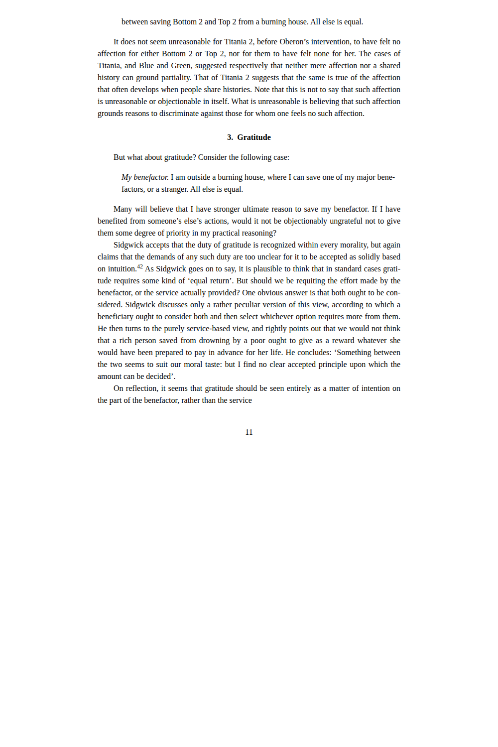between saving Bottom 2 and Top 2 from a burning house. All else is equal.
It does not seem unreasonable for Titania 2, before Oberon’s intervention, to have felt no affection for either Bottom 2 or Top 2, nor for them to have felt none for her. The cases of Titania, and Blue and Green, suggested respectively that neither mere affection nor a shared history can ground partiality. That of Titania 2 suggests that the same is true of the affection that often develops when people share histories. Note that this is not to say that such affection is unreasonable or objectionable in itself. What is unreasonable is believing that such affection grounds reasons to discriminate against those for whom one feels no such affection.
3. Gratitude
But what about gratitude? Consider the following case:
My benefactor. I am outside a burning house, where I can save one of my major benefactors, or a stranger. All else is equal.
Many will believe that I have stronger ultimate reason to save my benefactor. If I have benefited from someone’s else’s actions, would it not be objectionably ungrateful not to give them some degree of priority in my practical reasoning?
Sidgwick accepts that the duty of gratitude is recognized within every morality, but again claims that the demands of any such duty are too unclear for it to be accepted as solidly based on intuition.42 As Sidgwick goes on to say, it is plausible to think that in standard cases gratitude requires some kind of ‘equal return’. But should we be requiting the effort made by the benefactor, or the service actually provided? One obvious answer is that both ought to be considered. Sidgwick discusses only a rather peculiar version of this view, according to which a beneficiary ought to consider both and then select whichever option requires more from them. He then turns to the purely service-based view, and rightly points out that we would not think that a rich person saved from drowning by a poor ought to give as a reward whatever she would have been prepared to pay in advance for her life. He concludes: ‘Something between the two seems to suit our moral taste: but I find no clear accepted principle upon which the amount can be decided’.
On reflection, it seems that gratitude should be seen entirely as a matter of intention on the part of the benefactor, rather than the service
11